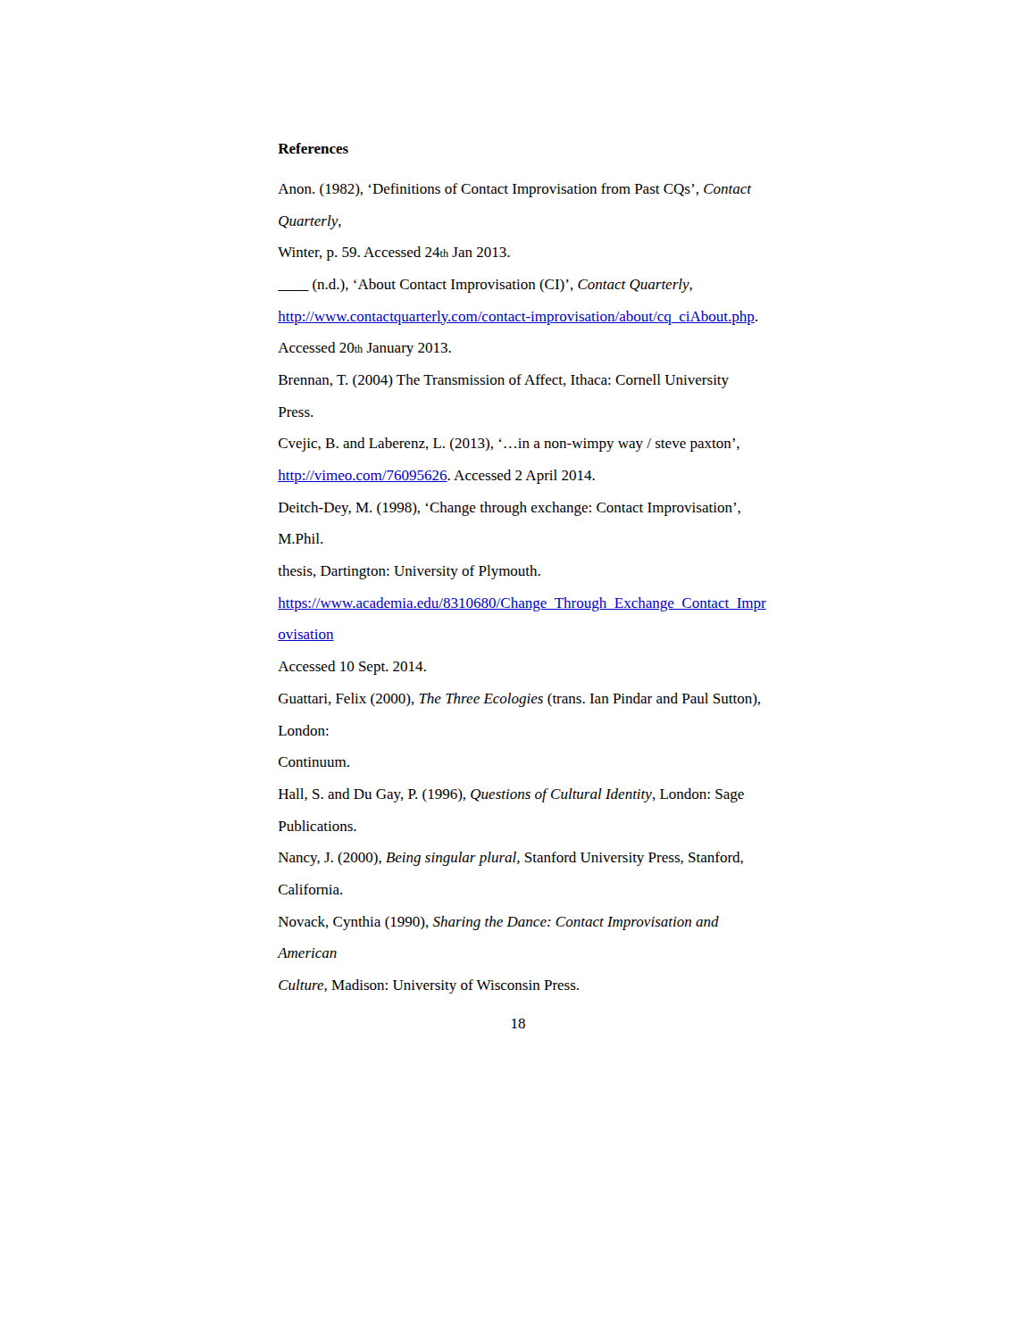References
Anon. (1982), ‘Definitions of Contact Improvisation from Past CQs’, Contact Quarterly,
Winter, p. 59. Accessed 24th Jan 2013.
____ (n.d.), ‘About Contact Improvisation (CI)’, Contact Quarterly,
http://www.contactquarterly.com/contact-improvisation/about/cq_ciAbout.php.
Accessed 20th January 2013.
Brennan, T. (2004) The Transmission of Affect, Ithaca: Cornell University
Press.
Cvejic, B. and Laberenz, L. (2013), ‘…in a non-wimpy way / steve paxton’,
http://vimeo.com/76095626. Accessed 2 April 2014.
Deitch-Dey, M. (1998), ‘Change through exchange: Contact Improvisation’, M.Phil.
thesis, Dartington: University of Plymouth.
https://www.academia.edu/8310680/Change_Through_Exchange_Contact_Improvisation
Accessed 10 Sept. 2014.
Guattari, Felix (2000), The Three Ecologies (trans. Ian Pindar and Paul Sutton), London:
Continuum.
Hall, S. and Du Gay, P. (1996), Questions of Cultural Identity, London: Sage
Publications.
Nancy, J. (2000), Being singular plural, Stanford University Press, Stanford, California.
Novack, Cynthia (1990), Sharing the Dance: Contact Improvisation and American
Culture, Madison: University of Wisconsin Press.
18